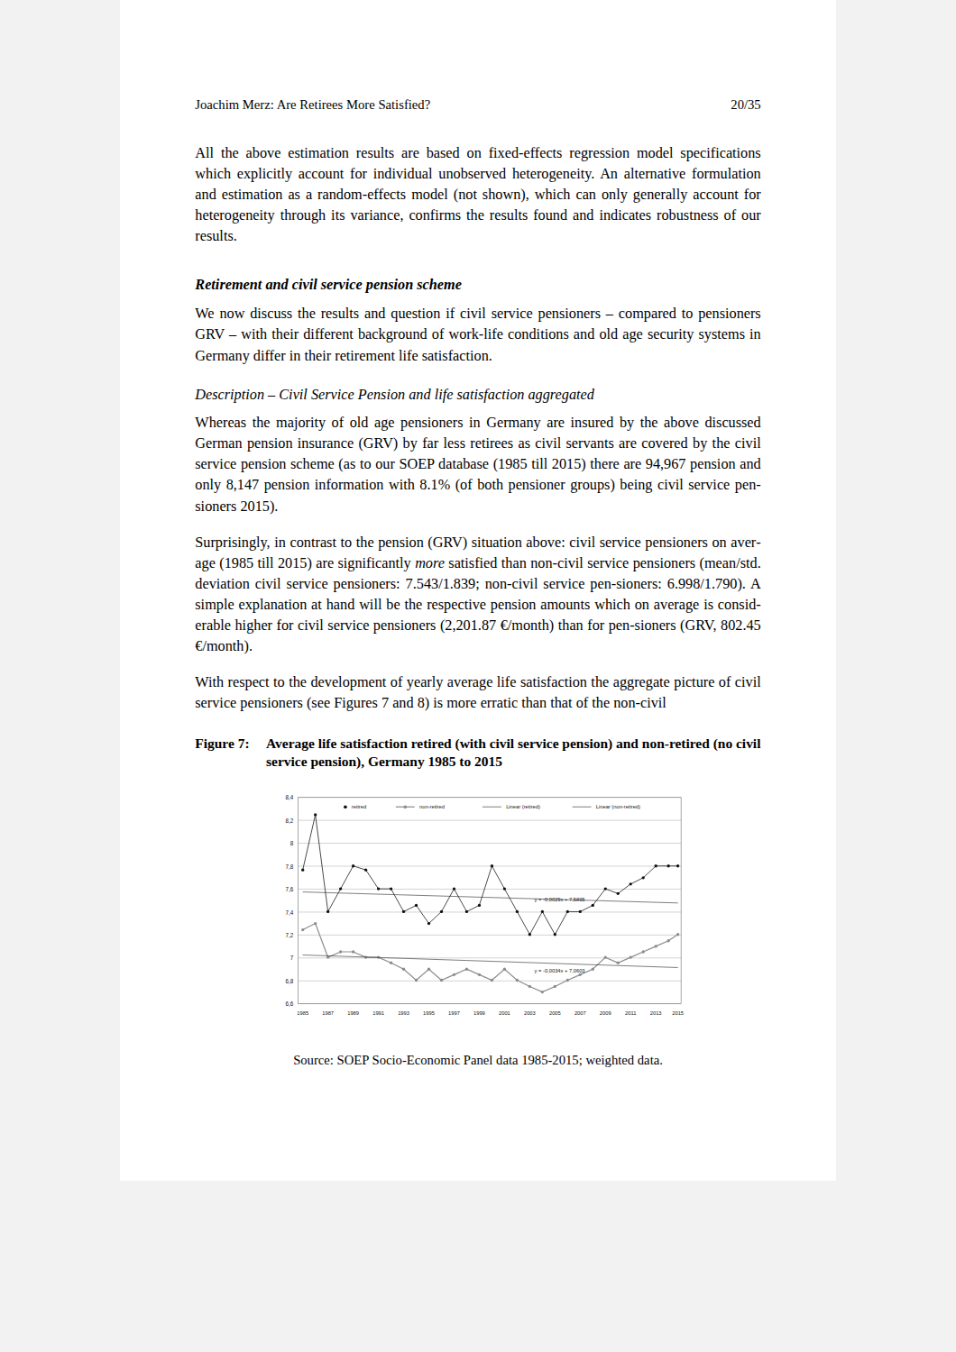Joachim Merz: Are Retirees More Satisfied? 20/35
All the above estimation results are based on fixed-effects regression model specifications which explicitly account for individual unobserved heterogeneity. An alternative formulation and estimation as a random-effects model (not shown), which can only generally account for heterogeneity through its variance, confirms the results found and indicates robustness of our results.
Retirement and civil service pension scheme
We now discuss the results and question if civil service pensioners – compared to pensioners GRV – with their different background of work-life conditions and old age security systems in Germany differ in their retirement life satisfaction.
Description – Civil Service Pension and life satisfaction aggregated
Whereas the majority of old age pensioners in Germany are insured by the above discussed German pension insurance (GRV) by far less retirees as civil servants are covered by the civil service pension scheme (as to our SOEP database (1985 till 2015) there are 94,967 pension and only 8,147 pension information with 8.1% (of both pensioner groups) being civil service pensioners 2015).
Surprisingly, in contrast to the pension (GRV) situation above: civil service pensioners on average (1985 till 2015) are significantly more satisfied than non-civil service pensioners (mean/std. deviation civil service pensioners: 7.543/1.839; non-civil service pen-sioners: 6.998/1.790). A simple explanation at hand will be the respective pension amounts which on average is considerable higher for civil service pensioners (2,201.87 €/month) than for pen-sioners (GRV, 802.45 €/month).
With respect to the development of yearly average life satisfaction the aggregate picture of civil service pensioners (see Figures 7 and 8) is more erratic than that of the non-civil
Figure 7: Average life satisfaction retired (with civil service pension) and non-retired (no civil service pension), Germany 1985 to 2015
8,4 8,2 8 7,8 7,6 7,4 7,2 7 6,8 6,6 1985 1987 1989 1991 1993 1995 1997 1999 2001 2003 2005 2007 2009 2011 2013 2015 retired non-retired Linear (retired) Linear (non-retired) y = -0,0029x + 7,5895 y = -0,0034x + 7,0603
Source: SOEP Socio-Economic Panel data 1985-2015; weighted data.